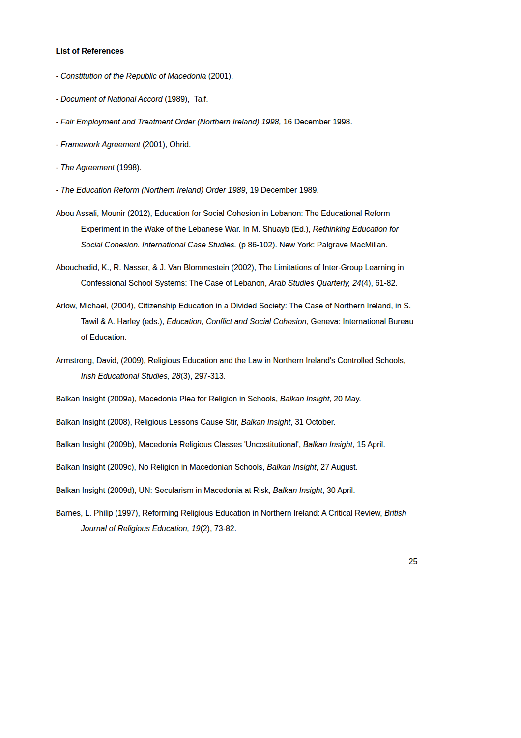List of References
- Constitution of the Republic of Macedonia (2001).
- Document of National Accord (1989), Taif.
- Fair Employment and Treatment Order (Northern Ireland) 1998, 16 December 1998.
- Framework Agreement (2001), Ohrid.
- The Agreement (1998).
- The Education Reform (Northern Ireland) Order 1989, 19 December 1989.
Abou Assali, Mounir (2012), Education for Social Cohesion in Lebanon: The Educational Reform Experiment in the Wake of the Lebanese War. In M. Shuayb (Ed.), Rethinking Education for Social Cohesion. International Case Studies. (p 86-102). New York: Palgrave MacMillan.
Abouchedid, K., R. Nasser, & J. Van Blommestein (2002), The Limitations of Inter-Group Learning in Confessional School Systems: The Case of Lebanon, Arab Studies Quarterly, 24(4), 61-82.
Arlow, Michael, (2004), Citizenship Education in a Divided Society: The Case of Northern Ireland, in S. Tawil & A. Harley (eds.), Education, Conflict and Social Cohesion, Geneva: International Bureau of Education.
Armstrong, David, (2009), Religious Education and the Law in Northern Ireland's Controlled Schools, Irish Educational Studies, 28(3), 297-313.
Balkan Insight (2009a), Macedonia Plea for Religion in Schools, Balkan Insight, 20 May.
Balkan Insight (2008), Religious Lessons Cause Stir, Balkan Insight, 31 October.
Balkan Insight (2009b), Macedonia Religious Classes 'Uncostitutional', Balkan Insight, 15 April.
Balkan Insight (2009c), No Religion in Macedonian Schools, Balkan Insight, 27 August.
Balkan Insight (2009d), UN: Secularism in Macedonia at Risk, Balkan Insight, 30 April.
Barnes, L. Philip (1997), Reforming Religious Education in Northern Ireland: A Critical Review, British Journal of Religious Education, 19(2), 73-82.
25